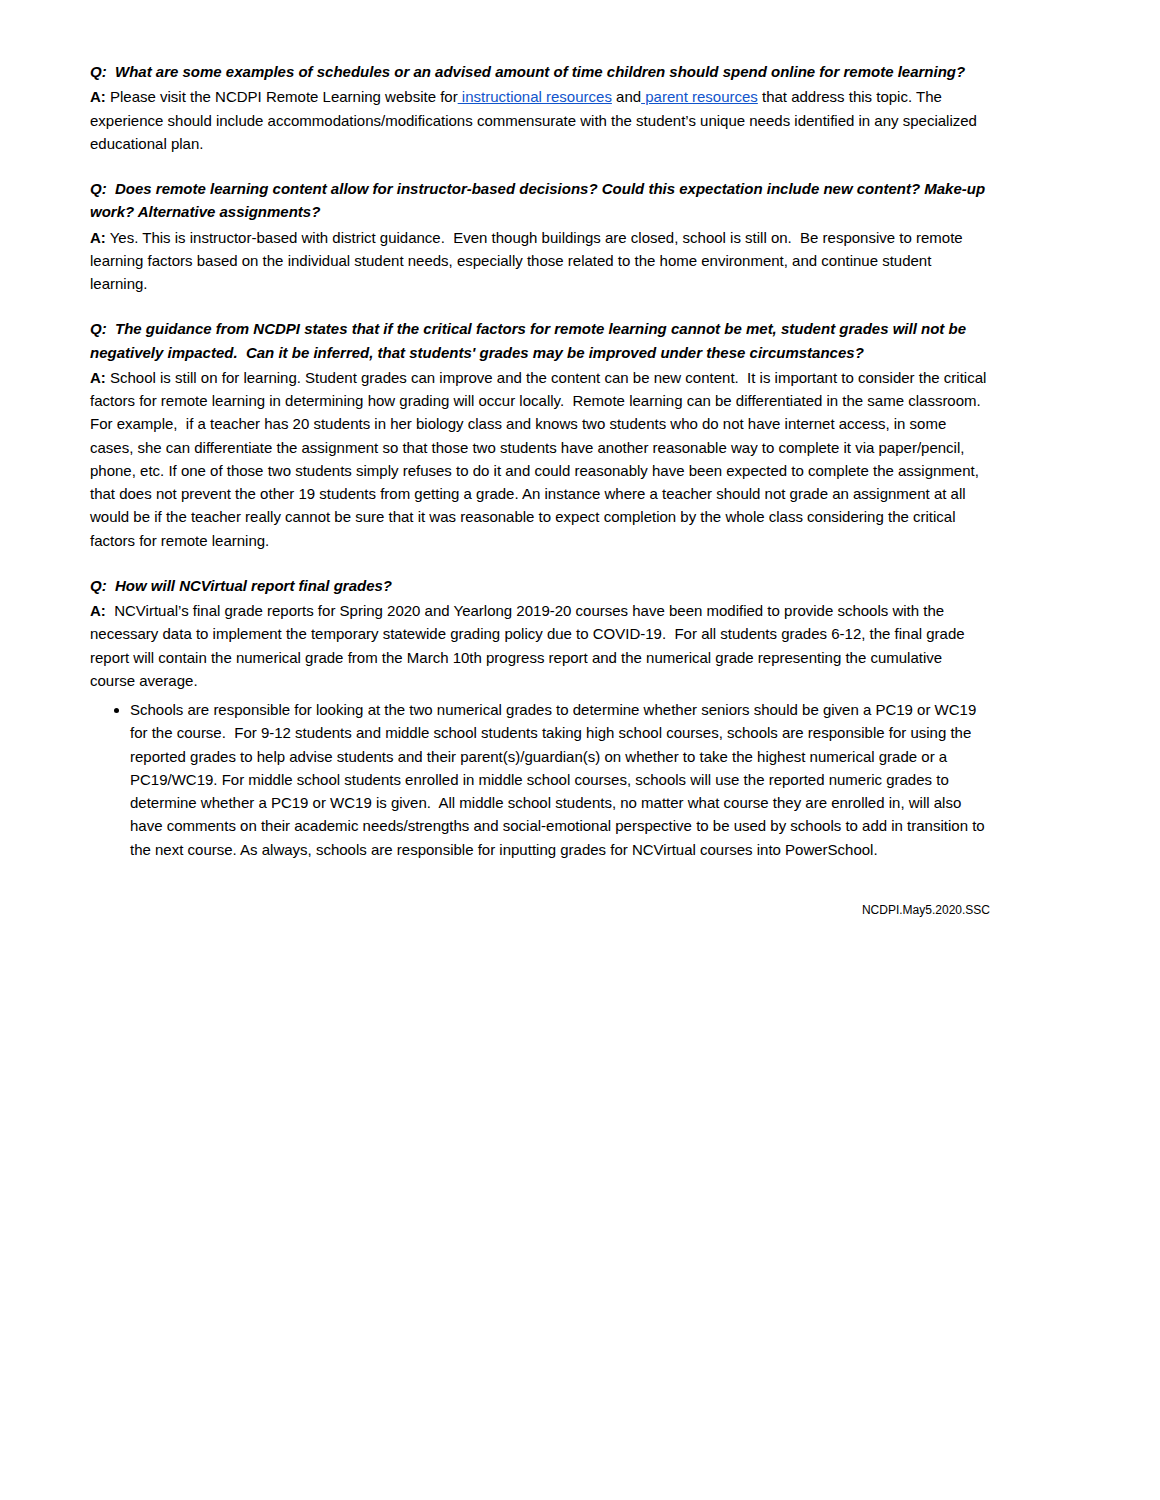Q: What are some examples of schedules or an advised amount of time children should spend online for remote learning?
A: Please visit the NCDPI Remote Learning website for instructional resources and parent resources that address this topic. The experience should include accommodations/modifications commensurate with the student’s unique needs identified in any specialized educational plan.
Q: Does remote learning content allow for instructor-based decisions? Could this expectation include new content? Make-up work? Alternative assignments?
A: Yes. This is instructor-based with district guidance. Even though buildings are closed, school is still on. Be responsive to remote learning factors based on the individual student needs, especially those related to the home environment, and continue student learning.
Q: The guidance from NCDPI states that if the critical factors for remote learning cannot be met, student grades will not be negatively impacted. Can it be inferred, that students' grades may be improved under these circumstances?
A: School is still on for learning. Student grades can improve and the content can be new content. It is important to consider the critical factors for remote learning in determining how grading will occur locally. Remote learning can be differentiated in the same classroom. For example, if a teacher has 20 students in her biology class and knows two students who do not have internet access, in some cases, she can differentiate the assignment so that those two students have another reasonable way to complete it via paper/pencil, phone, etc. If one of those two students simply refuses to do it and could reasonably have been expected to complete the assignment, that does not prevent the other 19 students from getting a grade. An instance where a teacher should not grade an assignment at all would be if the teacher really cannot be sure that it was reasonable to expect completion by the whole class considering the critical factors for remote learning.
Q: How will NCVirtual report final grades?
A: NCVirtual’s final grade reports for Spring 2020 and Yearlong 2019-20 courses have been modified to provide schools with the necessary data to implement the temporary statewide grading policy due to COVID-19. For all students grades 6-12, the final grade report will contain the numerical grade from the March 10th progress report and the numerical grade representing the cumulative course average.
Schools are responsible for looking at the two numerical grades to determine whether seniors should be given a PC19 or WC19 for the course. For 9-12 students and middle school students taking high school courses, schools are responsible for using the reported grades to help advise students and their parent(s)/guardian(s) on whether to take the highest numerical grade or a PC19/WC19. For middle school students enrolled in middle school courses, schools will use the reported numeric grades to determine whether a PC19 or WC19 is given. All middle school students, no matter what course they are enrolled in, will also have comments on their academic needs/strengths and social-emotional perspective to be used by schools to add in transition to the next course. As always, schools are responsible for inputting grades for NCVirtual courses into PowerSchool.
NCDPI.May5.2020.SSC